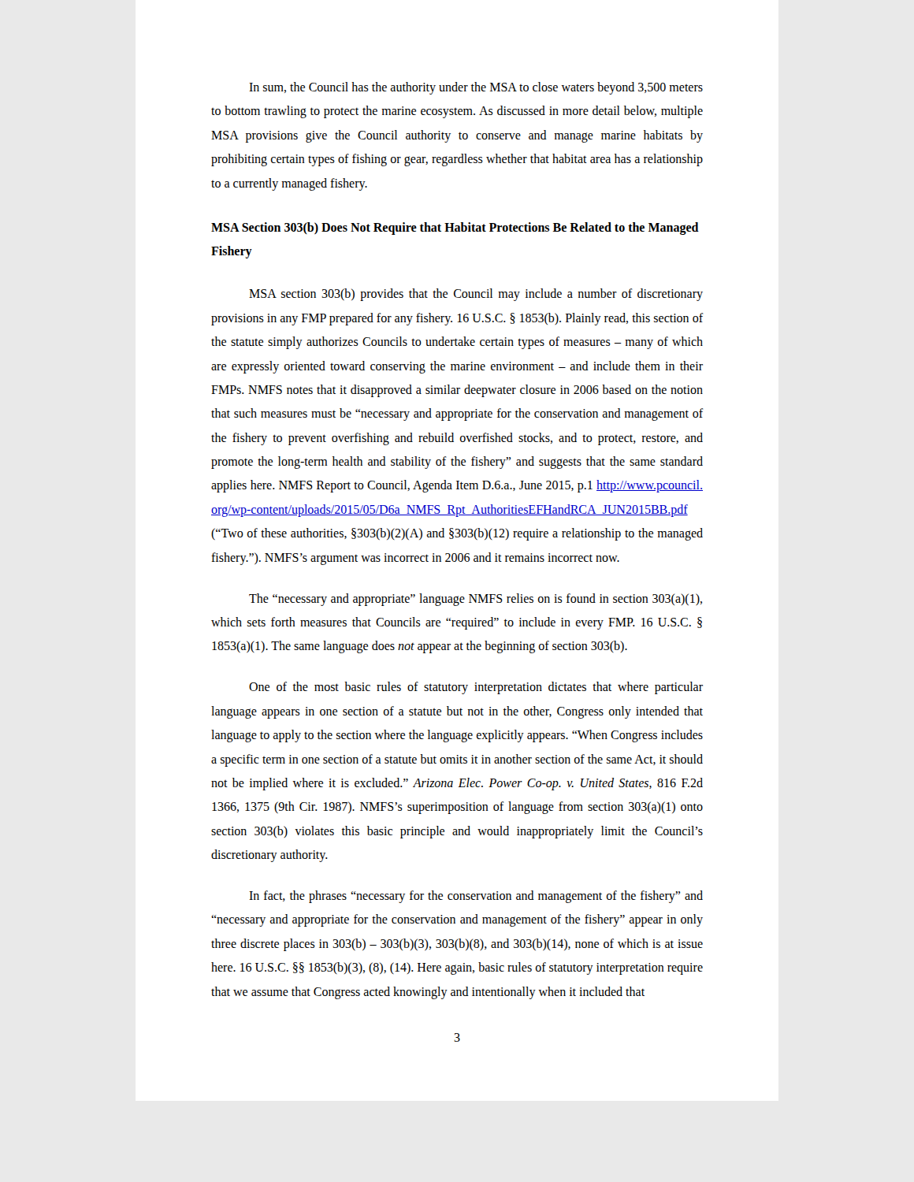In sum, the Council has the authority under the MSA to close waters beyond 3,500 meters to bottom trawling to protect the marine ecosystem. As discussed in more detail below, multiple MSA provisions give the Council authority to conserve and manage marine habitats by prohibiting certain types of fishing or gear, regardless whether that habitat area has a relationship to a currently managed fishery.
MSA Section 303(b) Does Not Require that Habitat Protections Be Related to the Managed Fishery
MSA section 303(b) provides that the Council may include a number of discretionary provisions in any FMP prepared for any fishery. 16 U.S.C. § 1853(b). Plainly read, this section of the statute simply authorizes Councils to undertake certain types of measures – many of which are expressly oriented toward conserving the marine environment – and include them in their FMPs. NMFS notes that it disapproved a similar deepwater closure in 2006 based on the notion that such measures must be “necessary and appropriate for the conservation and management of the fishery to prevent overfishing and rebuild overfished stocks, and to protect, restore, and promote the long-term health and stability of the fishery” and suggests that the same standard applies here. NMFS Report to Council, Agenda Item D.6.a., June 2015, p.1 http://www.pcouncil.org/wp-content/uploads/2015/05/D6a_NMFS_Rpt_AuthoritiesEFHandRCA_JUN2015BB.pdf (“Two of these authorities, §303(b)(2)(A) and §303(b)(12) require a relationship to the managed fishery.”). NMFS’s argument was incorrect in 2006 and it remains incorrect now.
The “necessary and appropriate” language NMFS relies on is found in section 303(a)(1), which sets forth measures that Councils are “required” to include in every FMP. 16 U.S.C. § 1853(a)(1). The same language does not appear at the beginning of section 303(b).
One of the most basic rules of statutory interpretation dictates that where particular language appears in one section of a statute but not in the other, Congress only intended that language to apply to the section where the language explicitly appears. “When Congress includes a specific term in one section of a statute but omits it in another section of the same Act, it should not be implied where it is excluded.” Arizona Elec. Power Co-op. v. United States, 816 F.2d 1366, 1375 (9th Cir. 1987). NMFS’s superimposition of language from section 303(a)(1) onto section 303(b) violates this basic principle and would inappropriately limit the Council’s discretionary authority.
In fact, the phrases “necessary for the conservation and management of the fishery” and “necessary and appropriate for the conservation and management of the fishery” appear in only three discrete places in 303(b) – 303(b)(3), 303(b)(8), and 303(b)(14), none of which is at issue here. 16 U.S.C. §§ 1853(b)(3), (8), (14). Here again, basic rules of statutory interpretation require that we assume that Congress acted knowingly and intentionally when it included that
3